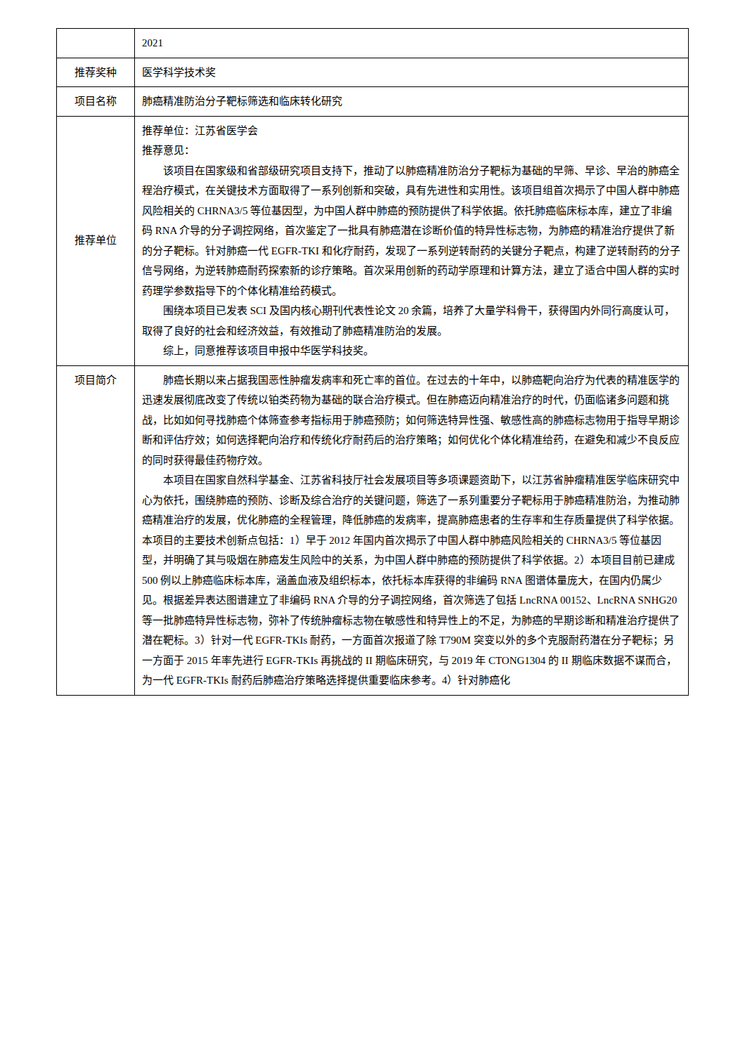| | 2021 |
| 推荐奖种 | 医学科学技术奖 |
| 项目名称 | 肺癌精准防治分子靶标筛选和临床转化研究 |
| 推荐单位 | 推荐单位：江苏省医学会 推荐意见： 该项目在国家级和省部级研究项目支持下，推动了以肺癌精准防治分子靶标为基础的早筛、早诊、早治的肺癌全程治疗模式，在关键技术方面取得了一系列创新和突破，具有先进性和实用性。该项目组首次揭示了中国人群中肺癌风险相关的 CHRNA3/5 等位基因型，为中国人群中肺癌的预防提供了科学依据。依托肺癌临床标本库，建立了非编码 RNA 介导的分子调控网络，首次鉴定了一批具有肺癌潜在诊断价值的特异性标志物，为肺癌的精准治疗提供了新的分子靶标。针对肺癌一代 EGFR-TKI 和化疗耐药，发现了一系列逆转耐药的关键分子靶点，构建了逆转耐药的分子信号网络，为逆转肺癌耐药探索新的诊疗策略。首次采用创新的药动学原理和计算方法，建立了适合中国人群的实时药理学参数指导下的个体化精准给药模式。 围绕本项目已发表 SCI 及国内核心期刊代表性论文 20 余篇，培养了大量学科骨干，获得国内外同行高度认可，取得了良好的社会和经济效益，有效推动了肺癌精准防治的发展。 综上，同意推荐该项目申报中华医学科技奖。 |
| 项目简介 | 肺癌长期以来占据我国恶性肿瘤发病率和死亡率的首位。在过去的十年中，以肺癌靶向治疗为代表的精准医学的迅速发展彻底改变了传统以铂类药物为基础的联合治疗模式。但在肺癌迈向精准治疗的时代，仍面临诸多问题和挑战，比如如何寻找肺癌个体筛查参考指标用于肺癌预防；如何筛选特异性强、敏感性高的肺癌标志物用于指导早期诊断和评估疗效；如何选择靶向治疗和传统化疗耐药后的治疗策略；如何优化个体化精准给药，在避免和减少不良反应的同时获得最佳药物疗效。 本项目在国家自然科学基金、江苏省科技厅社会发展项目等多项课题资助下，以江苏省肿瘤精准医学临床研究中心为依托，围绕肺癌的预防、诊断及综合治疗的关键问题，筛选了一系列重要分子靶标用于肺癌精准防治，为推动肺癌精准治疗的发展，优化肺癌的全程管理，降低肺癌的发病率，提高肺癌患者的生存率和生存质量提供了科学依据。本项目的主要技术创新点包括：1）早于 2012 年国内首次揭示了中国人群中肺癌风险相关的 CHRNA3/5 等位基因型，并明确了其与吸烟在肺癌发生风险中的关系，为中国人群中肺癌的预防提供了科学依据。2）本项目目前已建成 500 例以上肺癌临床标本库，涵盖血液及组织标本，依托标本库获得的非编码 RNA 图谱体量庞大，在国内仍属少见。根据差异表达图谱建立了非编码 RNA 介导的分子调控网络，首次筛选了包括 LncRNA 00152、LncRNA SNHG20 等一批肺癌特异性标志物，弥补了传统肿瘤标志物在敏感性和特异性上的不足，为肺癌的早期诊断和精准治疗提供了潜在靶标。3）针对一代 EGFR-TKIs 耐药，一方面首次报道了除 T790M 突变以外的多个克服耐药潜在分子靶标；另一方面于 2015 年率先进行 EGFR-TKIs 再挑战的 II 期临床研究，与 2019 年 CTONG1304 的 II 期临床数据不谋而合，为一代 EGFR-TKIs 耐药后肺癌治疗策略选择提供重要临床参考。4）针对肺癌化 |